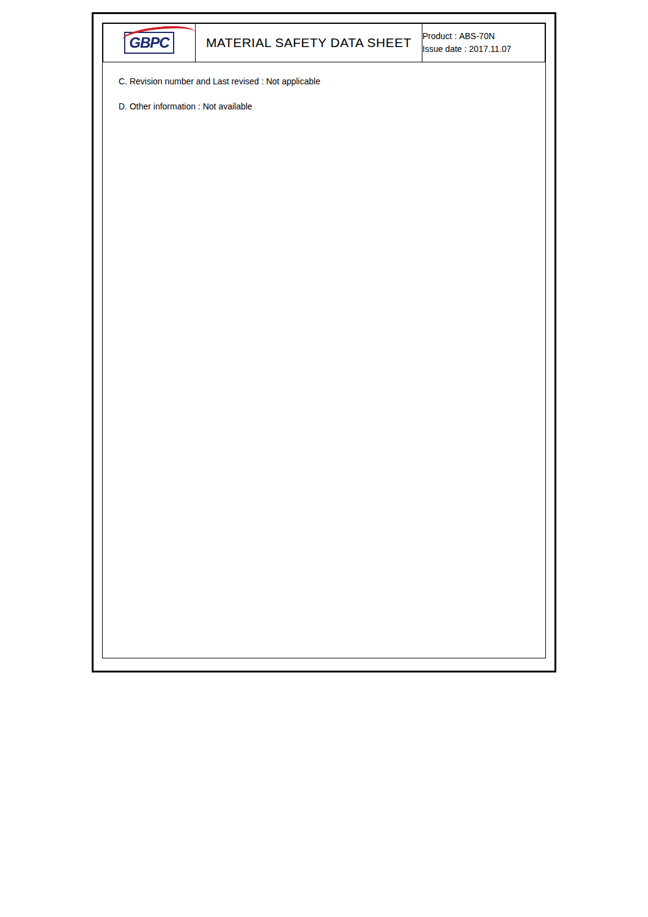| GBPC | MATERIAL SAFETY DATA SHEET | Product : ABS-70N Issue date : 2017.11.07 |
C. Revision number and Last revised : Not applicable
D. Other information : Not available